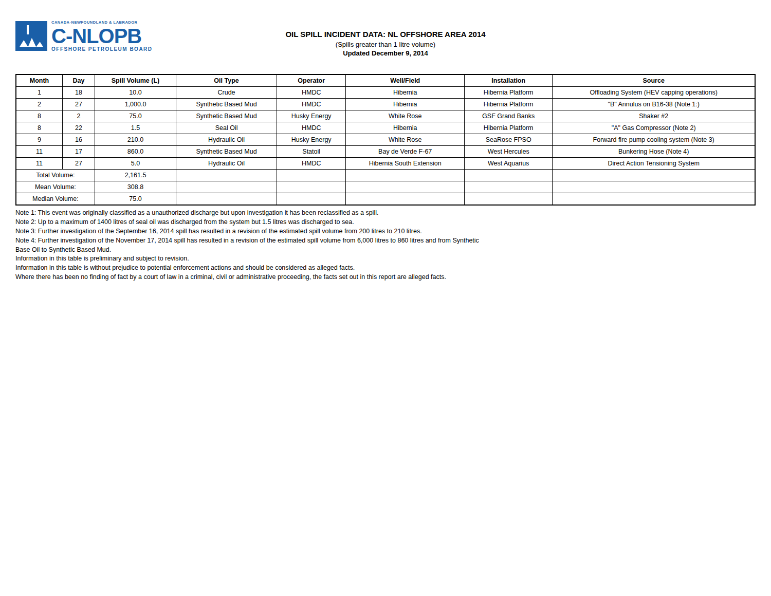CANADA-NEWFOUNDLAND & LABRADOR
C-NLOPB
OFFSHORE PETROLEUM BOARD
OIL SPILL INCIDENT DATA: NL OFFSHORE AREA 2014
(Spills greater than 1 litre volume)
Updated December 9, 2014
| Month | Day | Spill Volume (L) | Oil Type | Operator | Well/Field | Installation | Source |
| --- | --- | --- | --- | --- | --- | --- | --- |
| 1 | 18 | 10.0 | Crude | HMDC | Hibernia | Hibernia Platform | Offloading System (HEV capping operations) |
| 2 | 27 | 1,000.0 | Synthetic Based Mud | HMDC | Hibernia | Hibernia Platform | "B" Annulus on B16-38 (Note 1:) |
| 8 | 2 | 75.0 | Synthetic Based Mud | Husky Energy | White Rose | GSF Grand Banks | Shaker #2 |
| 8 | 22 | 1.5 | Seal Oil | HMDC | Hibernia | Hibernia Platform | "A" Gas Compressor (Note 2) |
| 9 | 16 | 210.0 | Hydraulic Oil | Husky Energy | White Rose | SeaRose FPSO | Forward fire pump cooling system (Note 3) |
| 11 | 17 | 860.0 | Synthetic Based Mud | Statoil | Bay de Verde F-67 | West Hercules | Bunkering Hose (Note 4) |
| 11 | 27 | 5.0 | Hydraulic Oil | HMDC | Hibernia South Extension | West Aquarius | Direct Action Tensioning System |
| Total Volume: | 2,161.5 | | | | | |
| Mean Volume: | 308.8 | | | | | |
| Median Volume: | 75.0 | | | | | |
Note 1: This event was originally classified as a unauthorized discharge but upon investigation it has been reclassified as a spill.
Note 2: Up to a maximum of 1400 litres of seal oil was discharged from the system but 1.5 litres was discharged to sea.
Note 3: Further investigation of the September 16, 2014 spill has resulted in a revision of the estimated spill volume from 200 litres to 210 litres.
Note 4: Further investigation of the November 17, 2014 spill has resulted in a revision of the estimated spill volume from 6,000 litres to 860 litres and from Synthetic
Base Oil to Synthetic Based Mud.
Information in this table is preliminary and subject to revision.
Information in this table is without prejudice to potential enforcement actions and should be considered as alleged facts.
Where there has been no finding of fact by a court of law in a criminal, civil or administrative proceeding, the facts set out in this report are alleged facts.